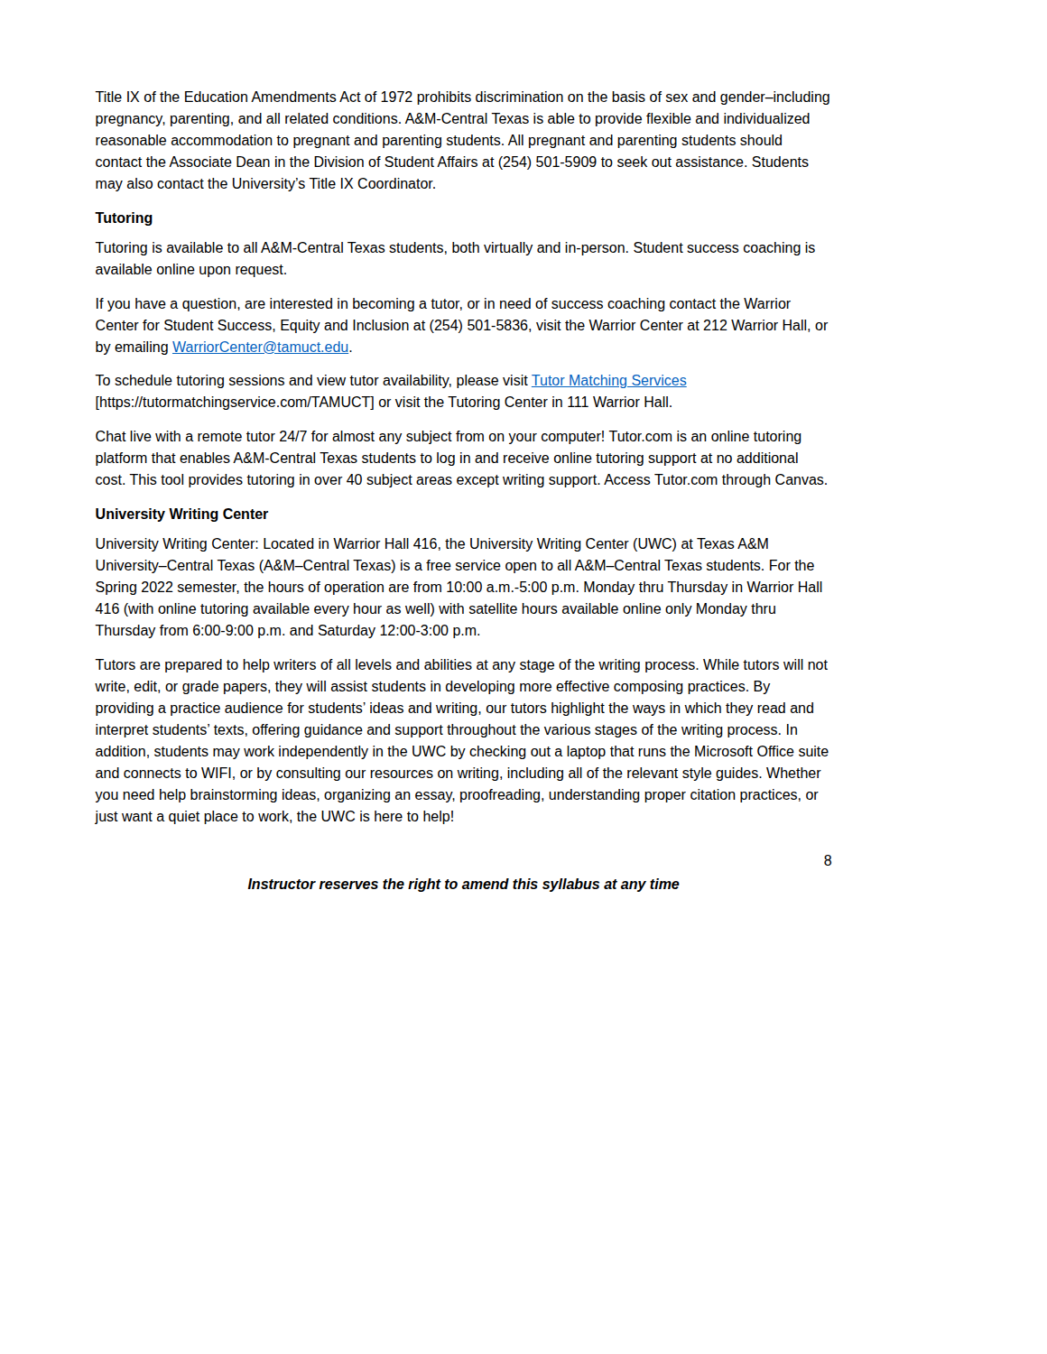Title IX of the Education Amendments Act of 1972 prohibits discrimination on the basis of sex and gender–including pregnancy, parenting, and all related conditions. A&M-Central Texas is able to provide flexible and individualized reasonable accommodation to pregnant and parenting students. All pregnant and parenting students should contact the Associate Dean in the Division of Student Affairs at (254) 501-5909 to seek out assistance. Students may also contact the University’s Title IX Coordinator.
Tutoring
Tutoring is available to all A&M-Central Texas students, both virtually and in-person. Student success coaching is available online upon request.
If you have a question, are interested in becoming a tutor, or in need of success coaching contact the Warrior Center for Student Success, Equity and Inclusion at (254) 501-5836, visit the Warrior Center at 212 Warrior Hall, or by emailing WarriorCenter@tamuct.edu.
To schedule tutoring sessions and view tutor availability, please visit Tutor Matching Services [https://tutormatchingservice.com/TAMUCT] or visit the Tutoring Center in 111 Warrior Hall.
Chat live with a remote tutor 24/7 for almost any subject from on your computer! Tutor.com is an online tutoring platform that enables A&M-Central Texas students to log in and receive online tutoring support at no additional cost. This tool provides tutoring in over 40 subject areas except writing support. Access Tutor.com through Canvas.
University Writing Center
University Writing Center: Located in Warrior Hall 416, the University Writing Center (UWC) at Texas A&M University–Central Texas (A&M–Central Texas) is a free service open to all A&M–Central Texas students. For the Spring 2022 semester, the hours of operation are from 10:00 a.m.-5:00 p.m. Monday thru Thursday in Warrior Hall 416 (with online tutoring available every hour as well) with satellite hours available online only Monday thru Thursday from 6:00-9:00 p.m. and Saturday 12:00-3:00 p.m.
Tutors are prepared to help writers of all levels and abilities at any stage of the writing process. While tutors will not write, edit, or grade papers, they will assist students in developing more effective composing practices. By providing a practice audience for students’ ideas and writing, our tutors highlight the ways in which they read and interpret students’ texts, offering guidance and support throughout the various stages of the writing process. In addition, students may work independently in the UWC by checking out a laptop that runs the Microsoft Office suite and connects to WIFI, or by consulting our resources on writing, including all of the relevant style guides. Whether you need help brainstorming ideas, organizing an essay, proofreading, understanding proper citation practices, or just want a quiet place to work, the UWC is here to help!
8 Instructor reserves the right to amend this syllabus at any time